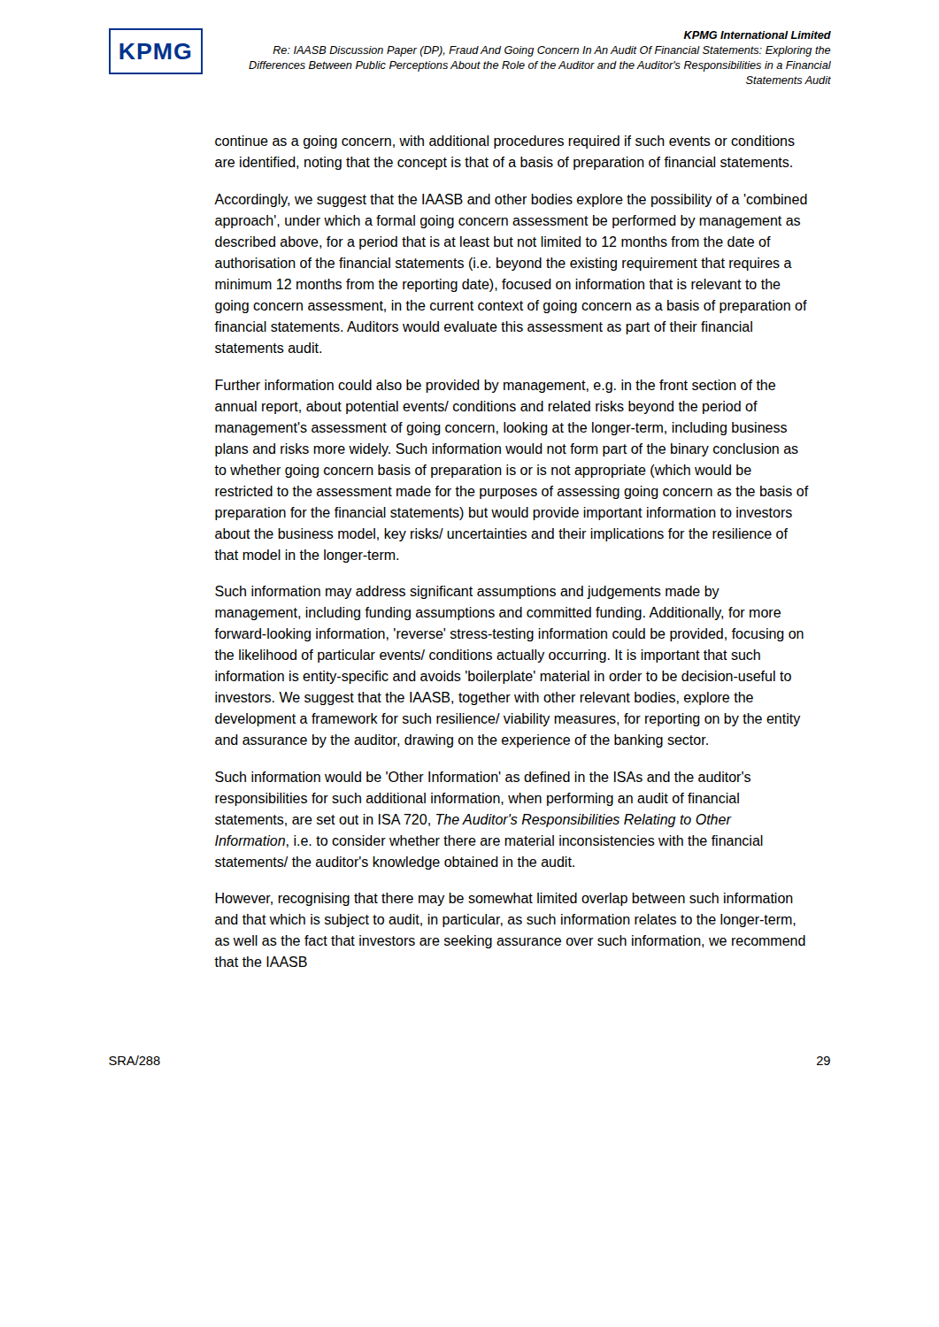KPMG
KPMG International Limited
Re: IAASB Discussion Paper (DP), Fraud And Going Concern In An Audit Of Financial Statements: Exploring the Differences Between Public Perceptions About the Role of the Auditor and the Auditor's Responsibilities in a Financial Statements Audit
continue as a going concern, with additional procedures required if such events or conditions are identified, noting that the concept is that of a basis of preparation of financial statements.
Accordingly, we suggest that the IAASB and other bodies explore the possibility of a 'combined approach', under which a formal going concern assessment be performed by management as described above, for a period that is at least but not limited to 12 months from the date of authorisation of the financial statements (i.e. beyond the existing requirement that requires a minimum 12 months from the reporting date), focused on information that is relevant to the going concern assessment, in the current context of going concern as a basis of preparation of financial statements. Auditors would evaluate this assessment as part of their financial statements audit.
Further information could also be provided by management, e.g. in the front section of the annual report, about potential events/ conditions and related risks beyond the period of management's assessment of going concern, looking at the longer-term, including business plans and risks more widely. Such information would not form part of the binary conclusion as to whether going concern basis of preparation is or is not appropriate (which would be restricted to the assessment made for the purposes of assessing going concern as the basis of preparation for the financial statements) but would provide important information to investors about the business model, key risks/ uncertainties and their implications for the resilience of that model in the longer-term.
Such information may address significant assumptions and judgements made by management, including funding assumptions and committed funding. Additionally, for more forward-looking information, 'reverse' stress-testing information could be provided, focusing on the likelihood of particular events/ conditions actually occurring. It is important that such information is entity-specific and avoids 'boilerplate' material in order to be decision-useful to investors. We suggest that the IAASB, together with other relevant bodies, explore the development a framework for such resilience/ viability measures, for reporting on by the entity and assurance by the auditor, drawing on the experience of the banking sector.
Such information would be 'Other Information' as defined in the ISAs and the auditor's responsibilities for such additional information, when performing an audit of financial statements, are set out in ISA 720, The Auditor's Responsibilities Relating to Other Information, i.e. to consider whether there are material inconsistencies with the financial statements/ the auditor's knowledge obtained in the audit.
However, recognising that there may be somewhat limited overlap between such information and that which is subject to audit, in particular, as such information relates to the longer-term, as well as the fact that investors are seeking assurance over such information, we recommend that the IAASB
SRA/288
29